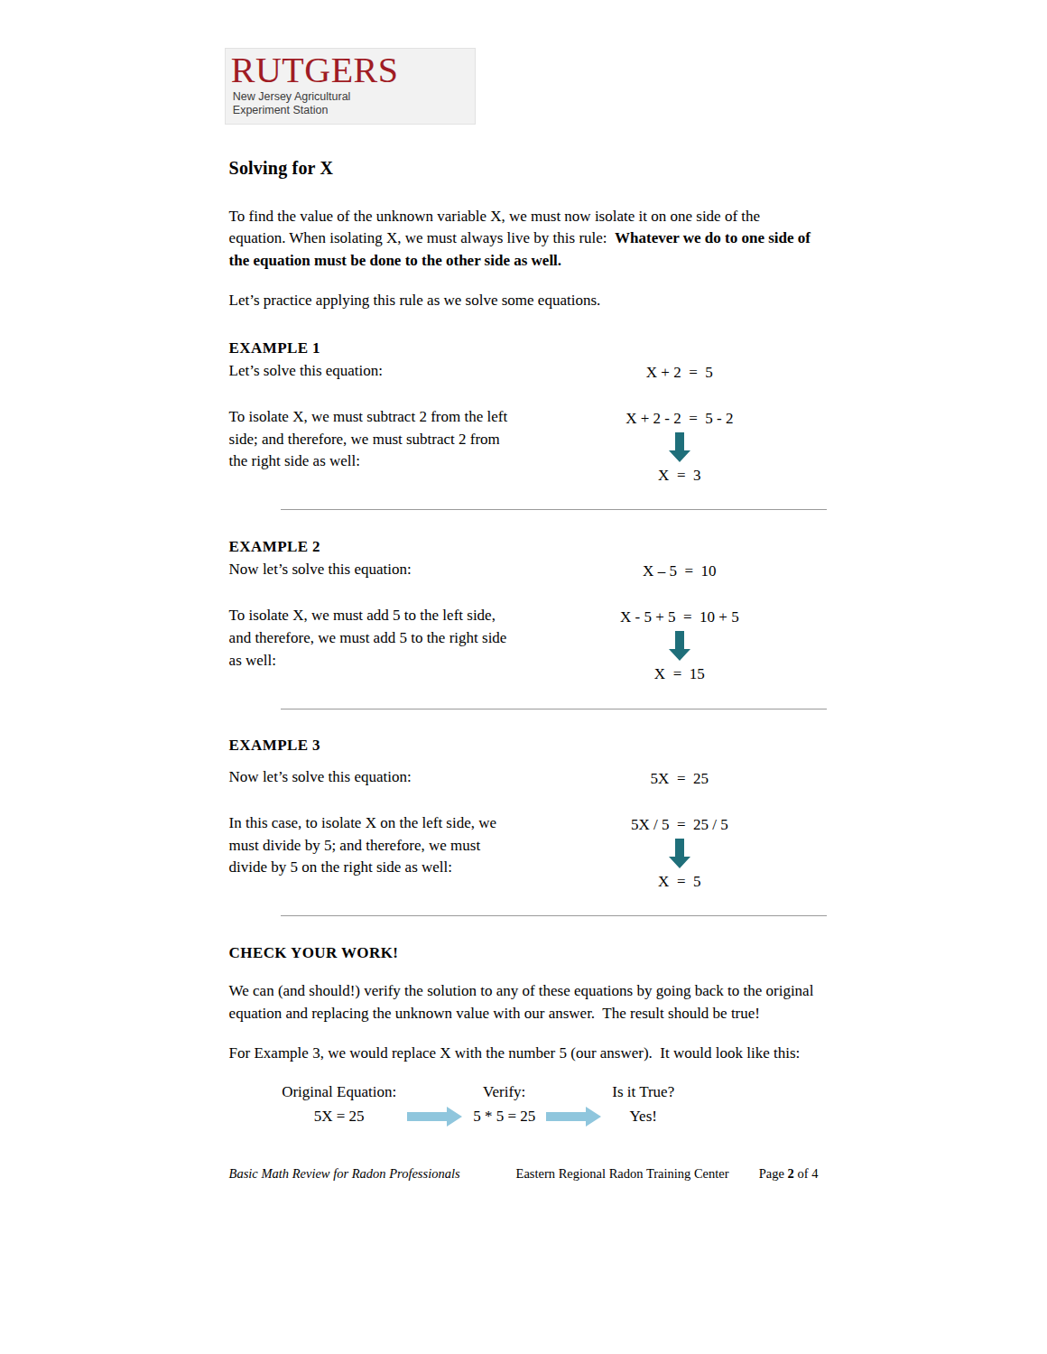RUTGERS
New Jersey Agricultural
Experiment Station
Solving for X
To find the value of the unknown variable X, we must now isolate it on one side of the equation. When isolating X, we must always live by this rule: Whatever we do to one side of the equation must be done to the other side as well.
Let’s practice applying this rule as we solve some equations.
EXAMPLE 1
Let’s solve this equation:
X + 2 = 5
To isolate X, we must subtract 2 from the left side; and therefore, we must subtract 2 from the right side as well:
X + 2 - 2 = 5 - 2
X = 3
EXAMPLE 2
Now let’s solve this equation:
X – 5 = 10
To isolate X, we must add 5 to the left side, and therefore, we must add 5 to the right side as well:
X - 5 + 5 = 10 + 5
X = 15
EXAMPLE 3
Now let’s solve this equation:
5X = 25
In this case, to isolate X on the left side, we must divide by 5; and therefore, we must divide by 5 on the right side as well:
5X / 5 = 25 / 5
X = 5
CHECK YOUR WORK!
We can (and should!) verify the solution to any of these equations by going back to the original equation and replacing the unknown value with our answer. The result should be true!
For Example 3, we would replace X with the number 5 (our answer). It would look like this:
| Original Equation: | | Verify: | | Is it True? |
| 5X = 25 | | 5 * 5 = 25 | | Yes! |
Basic Math Review for Radon Professionals
Eastern Regional Radon Training Center
Page 2 of 4